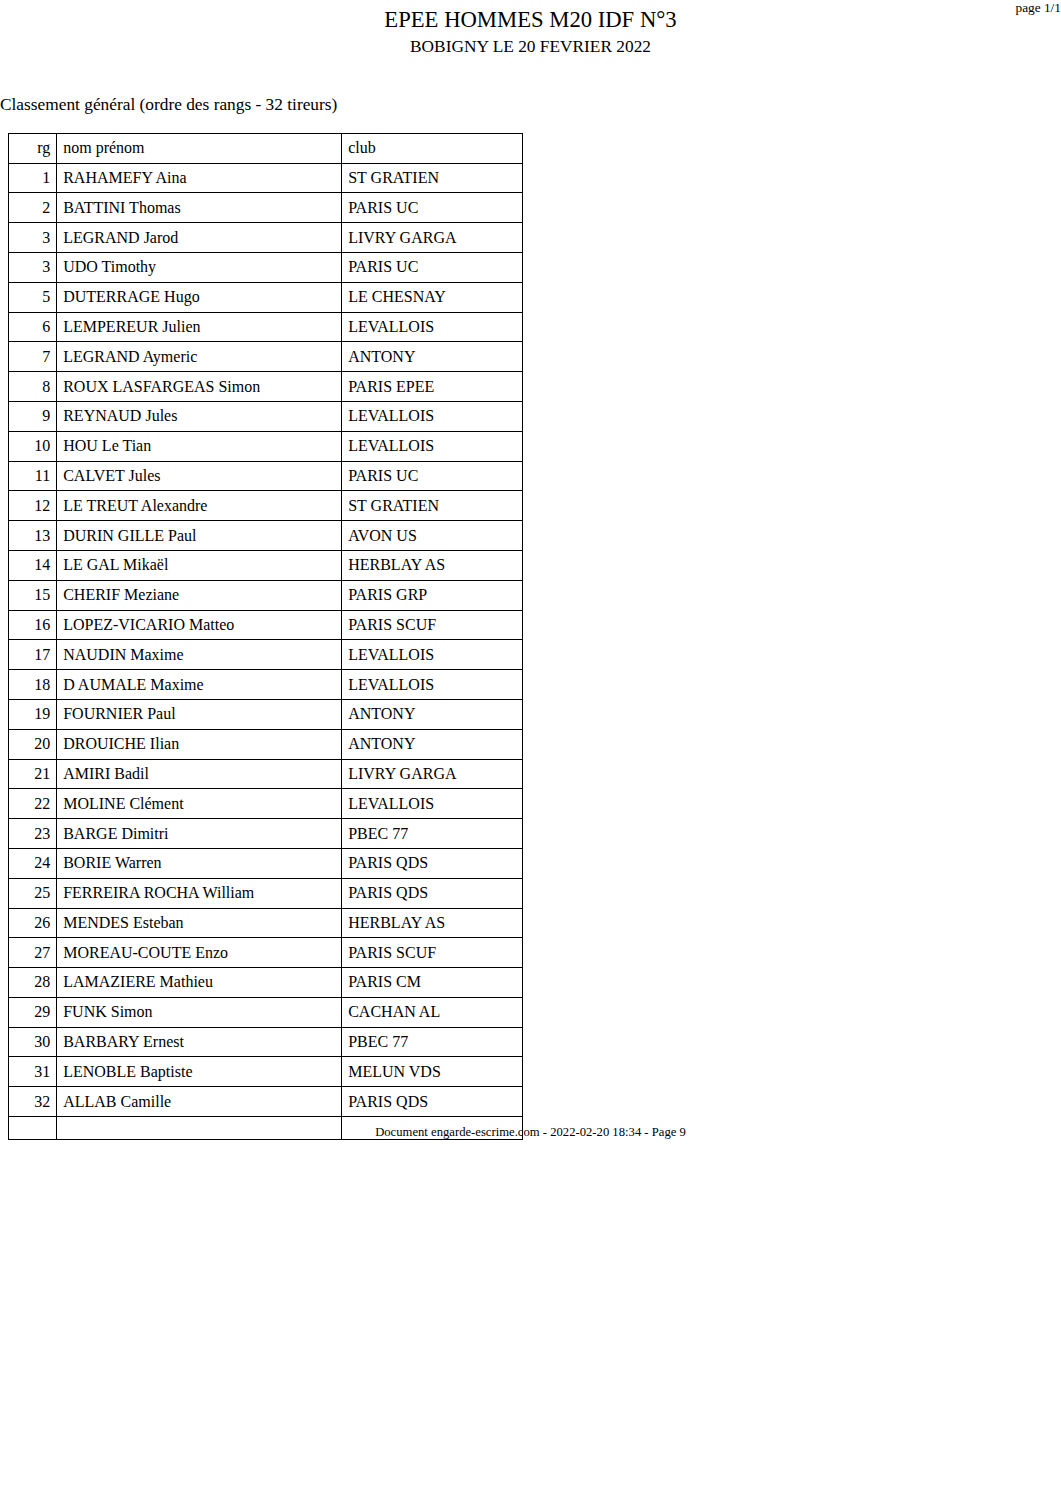page 1/1
EPEE HOMMES M20 IDF N°3
BOBIGNY LE 20 FEVRIER 2022
Classement général (ordre des rangs - 32 tireurs)
| rg | nom prénom | club |
| --- | --- | --- |
| 1 | RAHAMEFY Aina | ST GRATIEN |
| 2 | BATTINI Thomas | PARIS UC |
| 3 | LEGRAND Jarod | LIVRY GARGA |
| 3 | UDO Timothy | PARIS UC |
| 5 | DUTERRAGE Hugo | LE CHESNAY |
| 6 | LEMPEREUR Julien | LEVALLOIS |
| 7 | LEGRAND Aymeric | ANTONY |
| 8 | ROUX LASFARGEAS Simon | PARIS EPEE |
| 9 | REYNAUD Jules | LEVALLOIS |
| 10 | HOU Le Tian | LEVALLOIS |
| 11 | CALVET Jules | PARIS UC |
| 12 | LE TREUT Alexandre | ST GRATIEN |
| 13 | DURIN GILLE Paul | AVON US |
| 14 | LE GAL Mikaël | HERBLAY AS |
| 15 | CHERIF Meziane | PARIS GRP |
| 16 | LOPEZ-VICARIO Matteo | PARIS SCUF |
| 17 | NAUDIN Maxime | LEVALLOIS |
| 18 | D AUMALE Maxime | LEVALLOIS |
| 19 | FOURNIER Paul | ANTONY |
| 20 | DROUICHE Ilian | ANTONY |
| 21 | AMIRI Badil | LIVRY GARGA |
| 22 | MOLINE Clément | LEVALLOIS |
| 23 | BARGE Dimitri | PBEC 77 |
| 24 | BORIE Warren | PARIS QDS |
| 25 | FERREIRA ROCHA William | PARIS QDS |
| 26 | MENDES Esteban | HERBLAY AS |
| 27 | MOREAU-COUTE Enzo | PARIS SCUF |
| 28 | LAMAZIERE Mathieu | PARIS CM |
| 29 | FUNK Simon | CACHAN AL |
| 30 | BARBARY Ernest | PBEC 77 |
| 31 | LENOBLE Baptiste | MELUN VDS |
| 32 | ALLAB Camille | PARIS QDS |
Document engarde-escrime.com - 2022-02-20 18:34 - Page 9